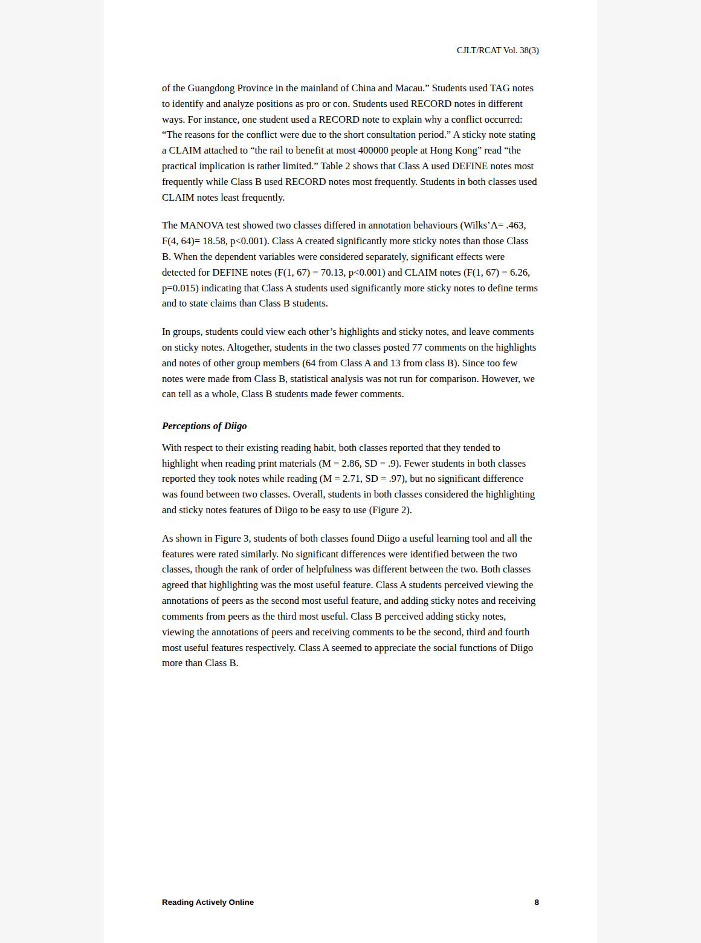CJLT/RCAT Vol. 38(3)
of the Guangdong Province in the mainland of China and Macau.” Students used TAG notes to identify and analyze positions as pro or con. Students used RECORD notes in different ways. For instance, one student used a RECORD note to explain why a conflict occurred: “The reasons for the conflict were due to the short consultation period.” A sticky note stating a CLAIM attached to “the rail to benefit at most 400000 people at Hong Kong” read “the practical implication is rather limited.” Table 2 shows that Class A used DEFINE notes most frequently while Class B used RECORD notes most frequently. Students in both classes used CLAIM notes least frequently.
The MANOVA test showed two classes differed in annotation behaviours (Wilks’Λ= .463, F(4, 64)= 18.58, p<0.001). Class A created significantly more sticky notes than those Class B. When the dependent variables were considered separately, significant effects were detected for DEFINE notes (F(1, 67) = 70.13, p<0.001) and CLAIM notes (F(1, 67) = 6.26, p=0.015) indicating that Class A students used significantly more sticky notes to define terms and to state claims than Class B students.
In groups, students could view each other’s highlights and sticky notes, and leave comments on sticky notes. Altogether, students in the two classes posted 77 comments on the highlights and notes of other group members (64 from Class A and 13 from class B). Since too few notes were made from Class B, statistical analysis was not run for comparison. However, we can tell as a whole, Class B students made fewer comments.
Perceptions of Diigo
With respect to their existing reading habit, both classes reported that they tended to highlight when reading print materials (M = 2.86, SD = .9). Fewer students in both classes reported they took notes while reading (M = 2.71, SD = .97), but no significant difference was found between two classes. Overall, students in both classes considered the highlighting and sticky notes features of Diigo to be easy to use (Figure 2).
As shown in Figure 3, students of both classes found Diigo a useful learning tool and all the features were rated similarly. No significant differences were identified between the two classes, though the rank of order of helpfulness was different between the two. Both classes agreed that highlighting was the most useful feature. Class A students perceived viewing the annotations of peers as the second most useful feature, and adding sticky notes and receiving comments from peers as the third most useful. Class B perceived adding sticky notes, viewing the annotations of peers and receiving comments to be the second, third and fourth most useful features respectively. Class A seemed to appreciate the social functions of Diigo more than Class B.
Reading Actively Online 8